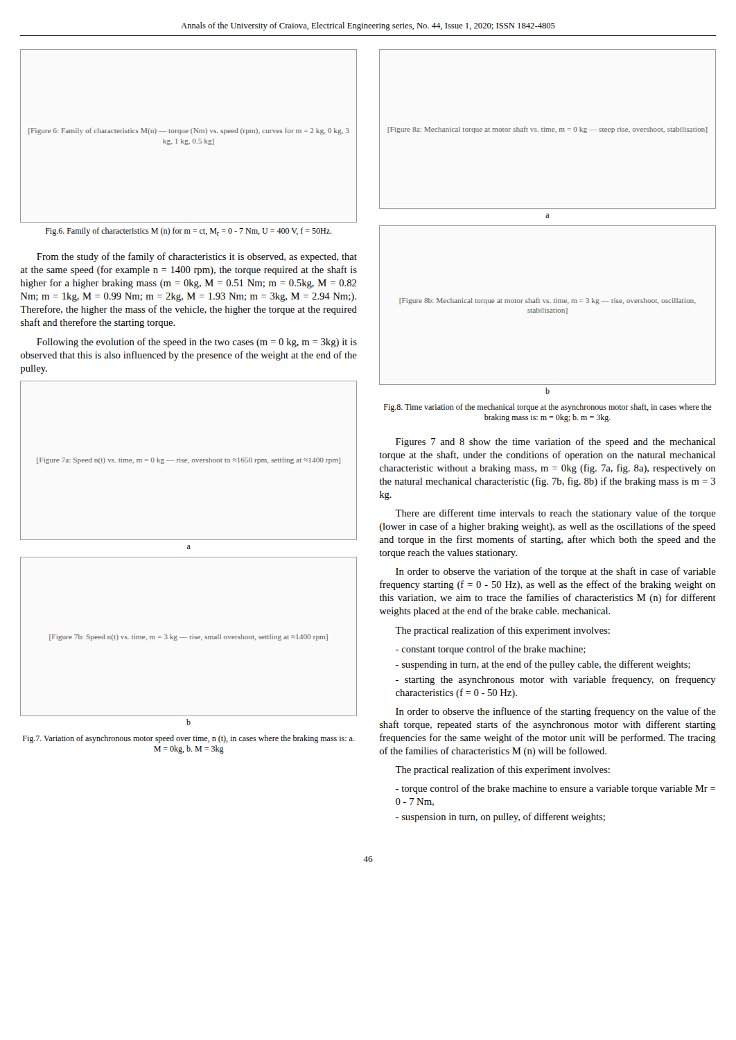Annals of the University of Craiova, Electrical Engineering series, No. 44, Issue 1, 2020; ISSN 1842-4805
[Figure 6: Family of characteristics M(n) — torque (Nm) vs. speed (rpm), curves for m = 2 kg, 0 kg, 3 kg, 1 kg, 0.5 kg]
Fig.6. Family of characteristics M (n) for m = ct, Mr = 0 - 7 Nm, U = 400 V, f = 50Hz.
From the study of the family of characteristics it is observed, as expected, that at the same speed (for example n = 1400 rpm), the torque required at the shaft is higher for a higher braking mass (m = 0kg, M = 0.51 Nm; m = 0.5kg, M = 0.82 Nm; m = 1kg, M = 0.99 Nm; m = 2kg, M = 1.93 Nm; m = 3kg, M = 2.94 Nm;). Therefore, the higher the mass of the vehicle, the higher the torque at the required shaft and therefore the starting torque.
Following the evolution of the speed in the two cases (m = 0 kg, m = 3kg) it is observed that this is also influenced by the presence of the weight at the end of the pulley.
[Figure 7a: Speed n(t) vs. time, m = 0 kg — rise, overshoot to ≈1650 rpm, settling at ≈1400 rpm]
a
[Figure 7b: Speed n(t) vs. time, m = 3 kg — rise, small overshoot, settling at ≈1400 rpm]
b
Fig.7. Variation of asynchronous motor speed over time, n (t), in cases where the braking mass is: a. M = 0kg, b. M = 3kg
[Figure 8a: Mechanical torque at motor shaft vs. time, m = 0 kg — steep rise, overshoot, stabilisation]
a
[Figure 8b: Mechanical torque at motor shaft vs. time, m = 3 kg — rise, overshoot, oscillation, stabilisation]
b
Fig.8. Time variation of the mechanical torque at the asynchronous motor shaft, in cases where the braking mass is: m = 0kg; b. m = 3kg.
Figures 7 and 8 show the time variation of the speed and the mechanical torque at the shaft, under the conditions of operation on the natural mechanical characteristic without a braking mass, m = 0kg (fig. 7a, fig. 8a), respectively on the natural mechanical characteristic (fig. 7b, fig. 8b) if the braking mass is m = 3 kg.
There are different time intervals to reach the stationary value of the torque (lower in case of a higher braking weight), as well as the oscillations of the speed and torque in the first moments of starting, after which both the speed and the torque reach the values stationary.
In order to observe the variation of the torque at the shaft in case of variable frequency starting (f = 0 - 50 Hz), as well as the effect of the braking weight on this variation, we aim to trace the families of characteristics M (n) for different weights placed at the end of the brake cable. mechanical.
The practical realization of this experiment involves:
constant torque control of the brake machine;
suspending in turn, at the end of the pulley cable, the different weights;
starting the asynchronous motor with variable frequency, on frequency characteristics (f = 0 - 50 Hz).
In order to observe the influence of the starting frequency on the value of the shaft torque, repeated starts of the asynchronous motor with different starting frequencies for the same weight of the motor unit will be performed. The tracing of the families of characteristics M (n) will be followed.
The practical realization of this experiment involves:
torque control of the brake machine to ensure a variable torque variable Mr = 0 - 7 Nm,
suspension in turn, on pulley, of different weights;
46